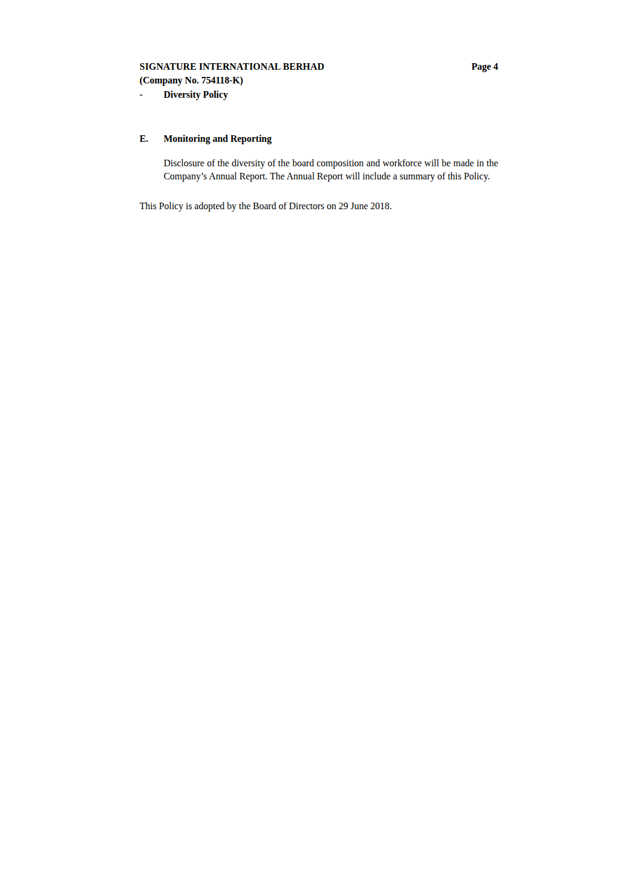SIGNATURE INTERNATIONAL BERHAD Page 4
(Company No. 754118-K)
-Diversity Policy
E. Monitoring and Reporting
Disclosure of the diversity of the board composition and workforce will be made in the Company’s Annual Report. The Annual Report will include a summary of this Policy.
This Policy is adopted by the Board of Directors on 29 June 2018.